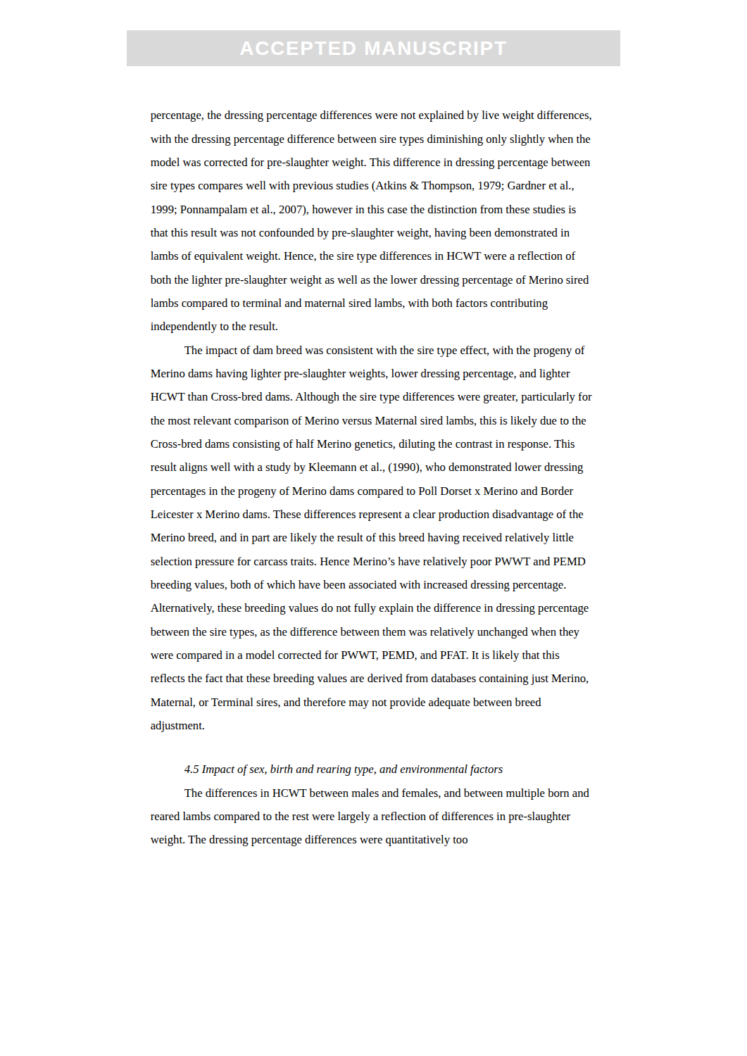ACCEPTED MANUSCRIPT
percentage, the dressing percentage differences were not explained by live weight differences, with the dressing percentage difference between sire types diminishing only slightly when the model was corrected for pre-slaughter weight. This difference in dressing percentage between sire types compares well with previous studies (Atkins & Thompson, 1979; Gardner et al., 1999; Ponnampalam et al., 2007), however in this case the distinction from these studies is that this result was not confounded by pre-slaughter weight, having been demonstrated in lambs of equivalent weight. Hence, the sire type differences in HCWT were a reflection of both the lighter pre-slaughter weight as well as the lower dressing percentage of Merino sired lambs compared to terminal and maternal sired lambs, with both factors contributing independently to the result.
The impact of dam breed was consistent with the sire type effect, with the progeny of Merino dams having lighter pre-slaughter weights, lower dressing percentage, and lighter HCWT than Cross-bred dams. Although the sire type differences were greater, particularly for the most relevant comparison of Merino versus Maternal sired lambs, this is likely due to the Cross-bred dams consisting of half Merino genetics, diluting the contrast in response. This result aligns well with a study by Kleemann et al., (1990), who demonstrated lower dressing percentages in the progeny of Merino dams compared to Poll Dorset x Merino and Border Leicester x Merino dams. These differences represent a clear production disadvantage of the Merino breed, and in part are likely the result of this breed having received relatively little selection pressure for carcass traits. Hence Merino’s have relatively poor PWWT and PEMD breeding values, both of which have been associated with increased dressing percentage. Alternatively, these breeding values do not fully explain the difference in dressing percentage between the sire types, as the difference between them was relatively unchanged when they were compared in a model corrected for PWWT, PEMD, and PFAT. It is likely that this reflects the fact that these breeding values are derived from databases containing just Merino, Maternal, or Terminal sires, and therefore may not provide adequate between breed adjustment.
4.5 Impact of sex, birth and rearing type, and environmental factors
The differences in HCWT between males and females, and between multiple born and reared lambs compared to the rest were largely a reflection of differences in pre-slaughter weight. The dressing percentage differences were quantitatively too